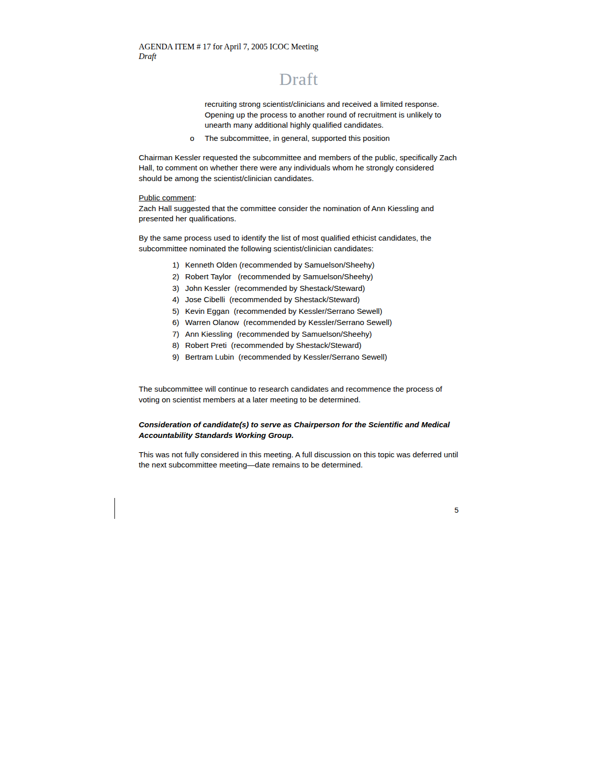AGENDA ITEM # 17 for April 7, 2005 ICOC Meeting
Draft
Draft
recruiting strong scientist/clinicians and received a limited response. Opening up the process to another round of recruitment is unlikely to unearth many additional highly qualified candidates.
o
The subcommittee, in general, supported this position
Chairman Kessler requested the subcommittee and members of the public, specifically Zach Hall, to comment on whether there were any individuals whom he strongly considered should be among the scientist/clinician candidates.
Public comment:
Zach Hall suggested that the committee consider the nomination of Ann Kiessling and presented her qualifications.
By the same process used to identify the list of most qualified ethicist candidates, the subcommittee nominated the following scientist/clinician candidates:
Kenneth Olden (recommended by Samuelson/Sheehy)
Robert Taylor (recommended by Samuelson/Sheehy)
John Kessler (recommended by Shestack/Steward)
Jose Cibelli (recommended by Shestack/Steward)
Kevin Eggan (recommended by Kessler/Serrano Sewell)
Warren Olanow (recommended by Kessler/Serrano Sewell)
Ann Kiessling (recommended by Samuelson/Sheehy)
Robert Preti (recommended by Shestack/Steward)
Bertram Lubin (recommended by Kessler/Serrano Sewell)
The subcommittee will continue to research candidates and recommence the process of voting on scientist members at a later meeting to be determined.
Consideration of candidate(s) to serve as Chairperson for the Scientific and Medical Accountability Standards Working Group.
This was not fully considered in this meeting. A full discussion on this topic was deferred until the next subcommittee meeting—date remains to be determined.
5